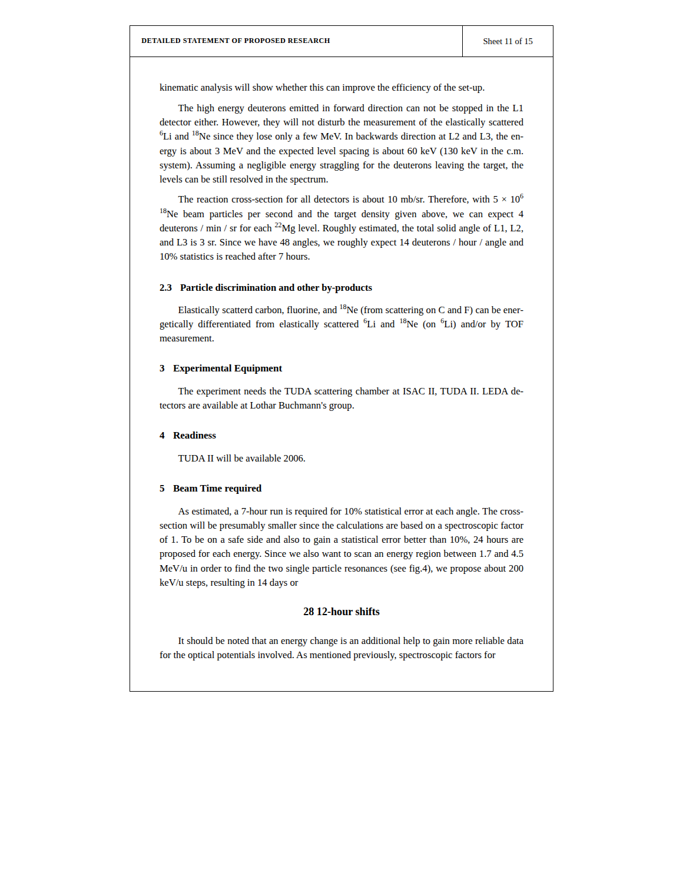Detailed Statement of Proposed Research
Sheet 11 of 15
kinematic analysis will show whether this can improve the efficiency of the set-up.
The high energy deuterons emitted in forward direction can not be stopped in the L1 detector either. However, they will not disturb the measurement of the elastically scattered 6Li and 18Ne since they lose only a few MeV. In backwards direction at L2 and L3, the energy is about 3 MeV and the expected level spacing is about 60 keV (130 keV in the c.m. system). Assuming a negligible energy straggling for the deuterons leaving the target, the levels can be still resolved in the spectrum.
The reaction cross-section for all detectors is about 10 mb/sr. Therefore, with 5 × 106 18Ne beam particles per second and the target density given above, we can expect 4 deuterons / min / sr for each 22Mg level. Roughly estimated, the total solid angle of L1, L2, and L3 is 3 sr. Since we have 48 angles, we roughly expect 14 deuterons / hour / angle and 10% statistics is reached after 7 hours.
2.3 Particle discrimination and other by-products
Elastically scatterd carbon, fluorine, and 18Ne (from scattering on C and F) can be energetically differentiated from elastically scattered 6Li and 18Ne (on 6Li) and/or by TOF measurement.
3 Experimental Equipment
The experiment needs the TUDA scattering chamber at ISAC II, TUDA II. LEDA detectors are available at Lothar Buchmann's group.
4 Readiness
TUDA II will be available 2006.
5 Beam Time required
As estimated, a 7-hour run is required for 10% statistical error at each angle. The cross-section will be presumably smaller since the calculations are based on a spectroscopic factor of 1. To be on a safe side and also to gain a statistical error better than 10%, 24 hours are proposed for each energy. Since we also want to scan an energy region between 1.7 and 4.5 MeV/u in order to find the two single particle resonances (see fig.4), we propose about 200 keV/u steps, resulting in 14 days or
28 12-hour shifts
It should be noted that an energy change is an additional help to gain more reliable data for the optical potentials involved. As mentioned previously, spectroscopic factors for